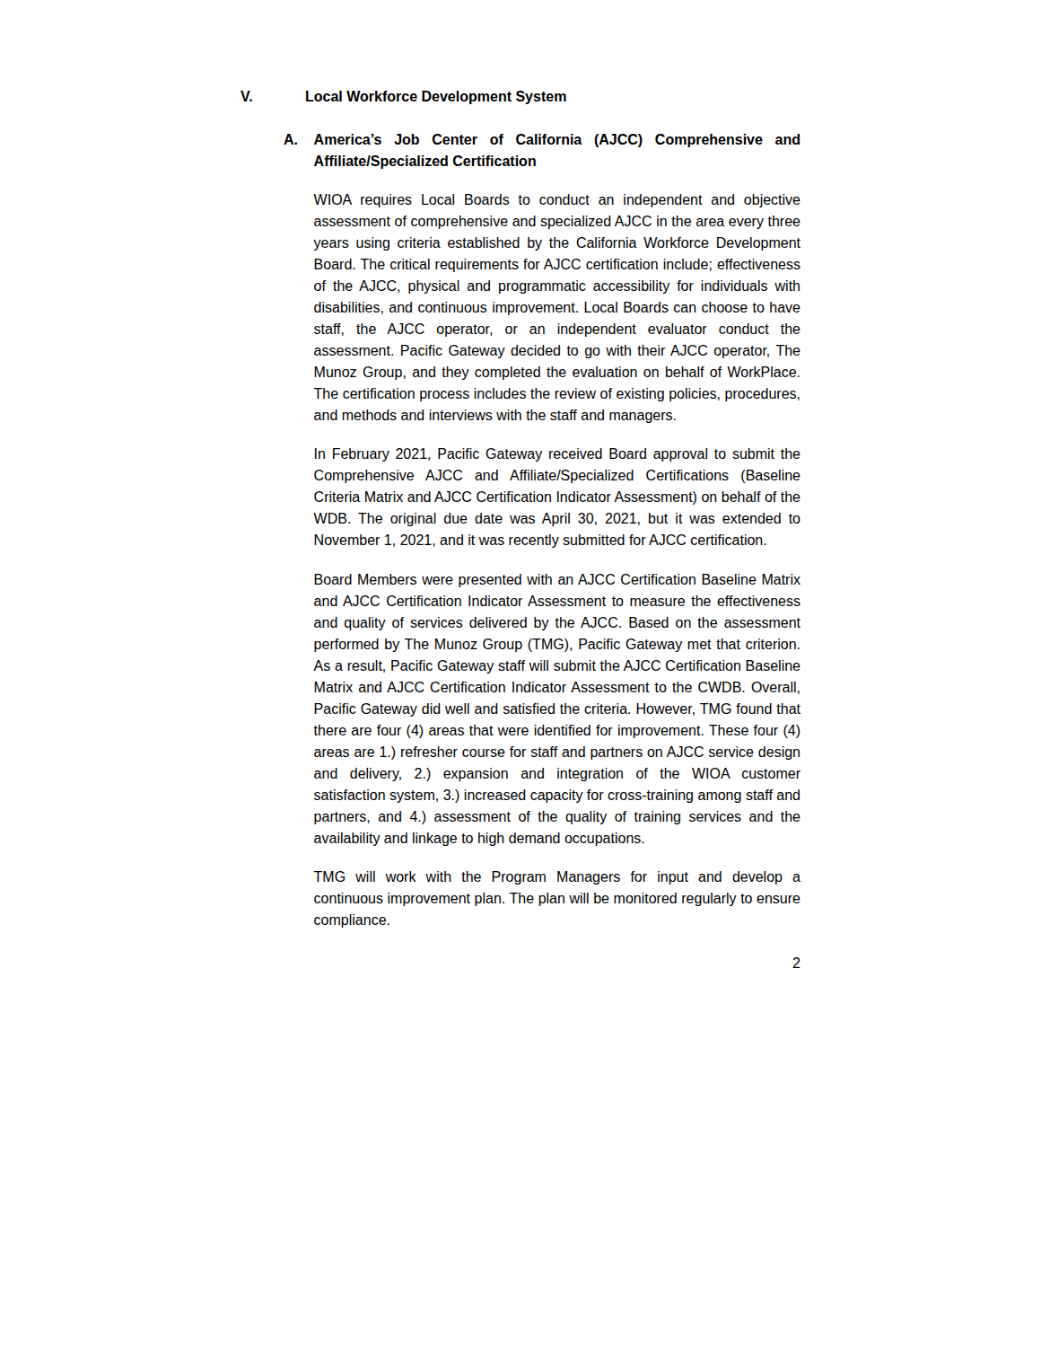V.
Local Workforce Development System
A.
America’s Job Center of California (AJCC) Comprehensive and Affiliate/Specialized Certification
WIOA requires Local Boards to conduct an independent and objective assessment of comprehensive and specialized AJCC in the area every three years using criteria established by the California Workforce Development Board. The critical requirements for AJCC certification include; effectiveness of the AJCC, physical and programmatic accessibility for individuals with disabilities, and continuous improvement. Local Boards can choose to have staff, the AJCC operator, or an independent evaluator conduct the assessment. Pacific Gateway decided to go with their AJCC operator, The Munoz Group, and they completed the evaluation on behalf of WorkPlace. The certification process includes the review of existing policies, procedures, and methods and interviews with the staff and managers.
In February 2021, Pacific Gateway received Board approval to submit the Comprehensive AJCC and Affiliate/Specialized Certifications (Baseline Criteria Matrix and AJCC Certification Indicator Assessment) on behalf of the WDB. The original due date was April 30, 2021, but it was extended to November 1, 2021, and it was recently submitted for AJCC certification.
Board Members were presented with an AJCC Certification Baseline Matrix and AJCC Certification Indicator Assessment to measure the effectiveness and quality of services delivered by the AJCC. Based on the assessment performed by The Munoz Group (TMG), Pacific Gateway met that criterion. As a result, Pacific Gateway staff will submit the AJCC Certification Baseline Matrix and AJCC Certification Indicator Assessment to the CWDB. Overall, Pacific Gateway did well and satisfied the criteria. However, TMG found that there are four (4) areas that were identified for improvement. These four (4) areas are 1.) refresher course for staff and partners on AJCC service design and delivery, 2.) expansion and integration of the WIOA customer satisfaction system, 3.) increased capacity for cross-training among staff and partners, and 4.) assessment of the quality of training services and the availability and linkage to high demand occupations.
TMG will work with the Program Managers for input and develop a continuous improvement plan. The plan will be monitored regularly to ensure compliance.
2